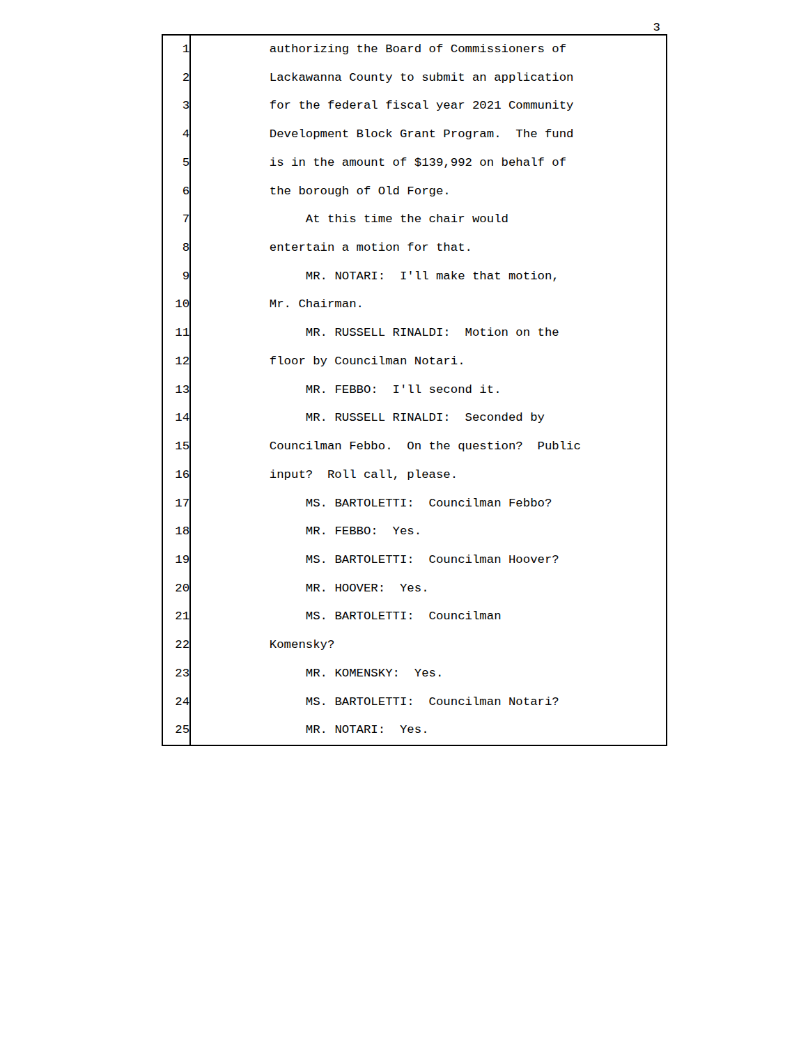3
| 1 | authorizing the Board of Commissioners of |
| 2 | Lackawanna County to submit an application |
| 3 | for the federal fiscal year 2021 Community |
| 4 | Development Block Grant Program. The fund |
| 5 | is in the amount of $139,992 on behalf of |
| 6 | the borough of Old Forge. |
| 7 | At this time the chair would |
| 8 | entertain a motion for that. |
| 9 | MR. NOTARI: I'll make that motion, |
| 10 | Mr. Chairman. |
| 11 | MR. RUSSELL RINALDI: Motion on the |
| 12 | floor by Councilman Notari. |
| 13 | MR. FEBBO: I'll second it. |
| 14 | MR. RUSSELL RINALDI: Seconded by |
| 15 | Councilman Febbo. On the question? Public |
| 16 | input? Roll call, please. |
| 17 | MS. BARTOLETTI: Councilman Febbo? |
| 18 | MR. FEBBO: Yes. |
| 19 | MS. BARTOLETTI: Councilman Hoover? |
| 20 | MR. HOOVER: Yes. |
| 21 | MS. BARTOLETTI: Councilman |
| 22 | Komensky? |
| 23 | MR. KOMENSKY: Yes. |
| 24 | MS. BARTOLETTI: Councilman Notari? |
| 25 | MR. NOTARI: Yes. |